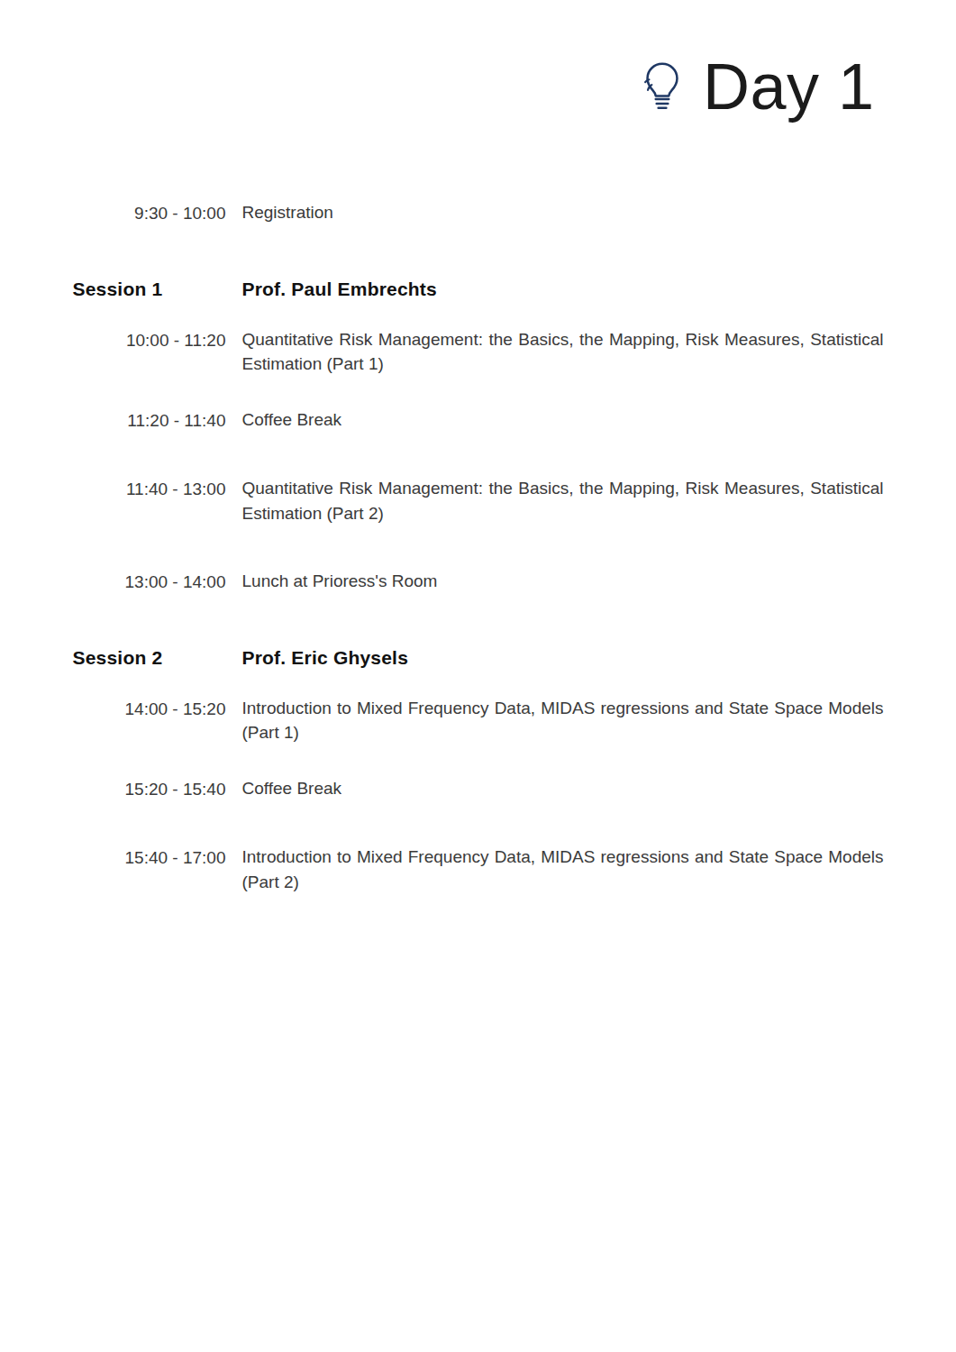Day 1
9:30 - 10:00
Registration
Session 1
Prof. Paul Embrechts
10:00 - 11:20
Quantitative Risk Management: the Basics, the Mapping, Risk Measures, Statistical Estimation (Part 1)
11:20 - 11:40
Coffee Break
11:40 - 13:00
Quantitative Risk Management: the Basics, the Mapping, Risk Measures, Statistical Estimation (Part 2)
13:00 - 14:00
Lunch at Prioress's Room
Session 2
Prof. Eric Ghysels
14:00 - 15:20
Introduction to Mixed Frequency Data, MIDAS regressions and State Space Models (Part 1)
15:20 - 15:40
Coffee Break
15:40 - 17:00
Introduction to Mixed Frequency Data, MIDAS regressions and State Space Models (Part 2)